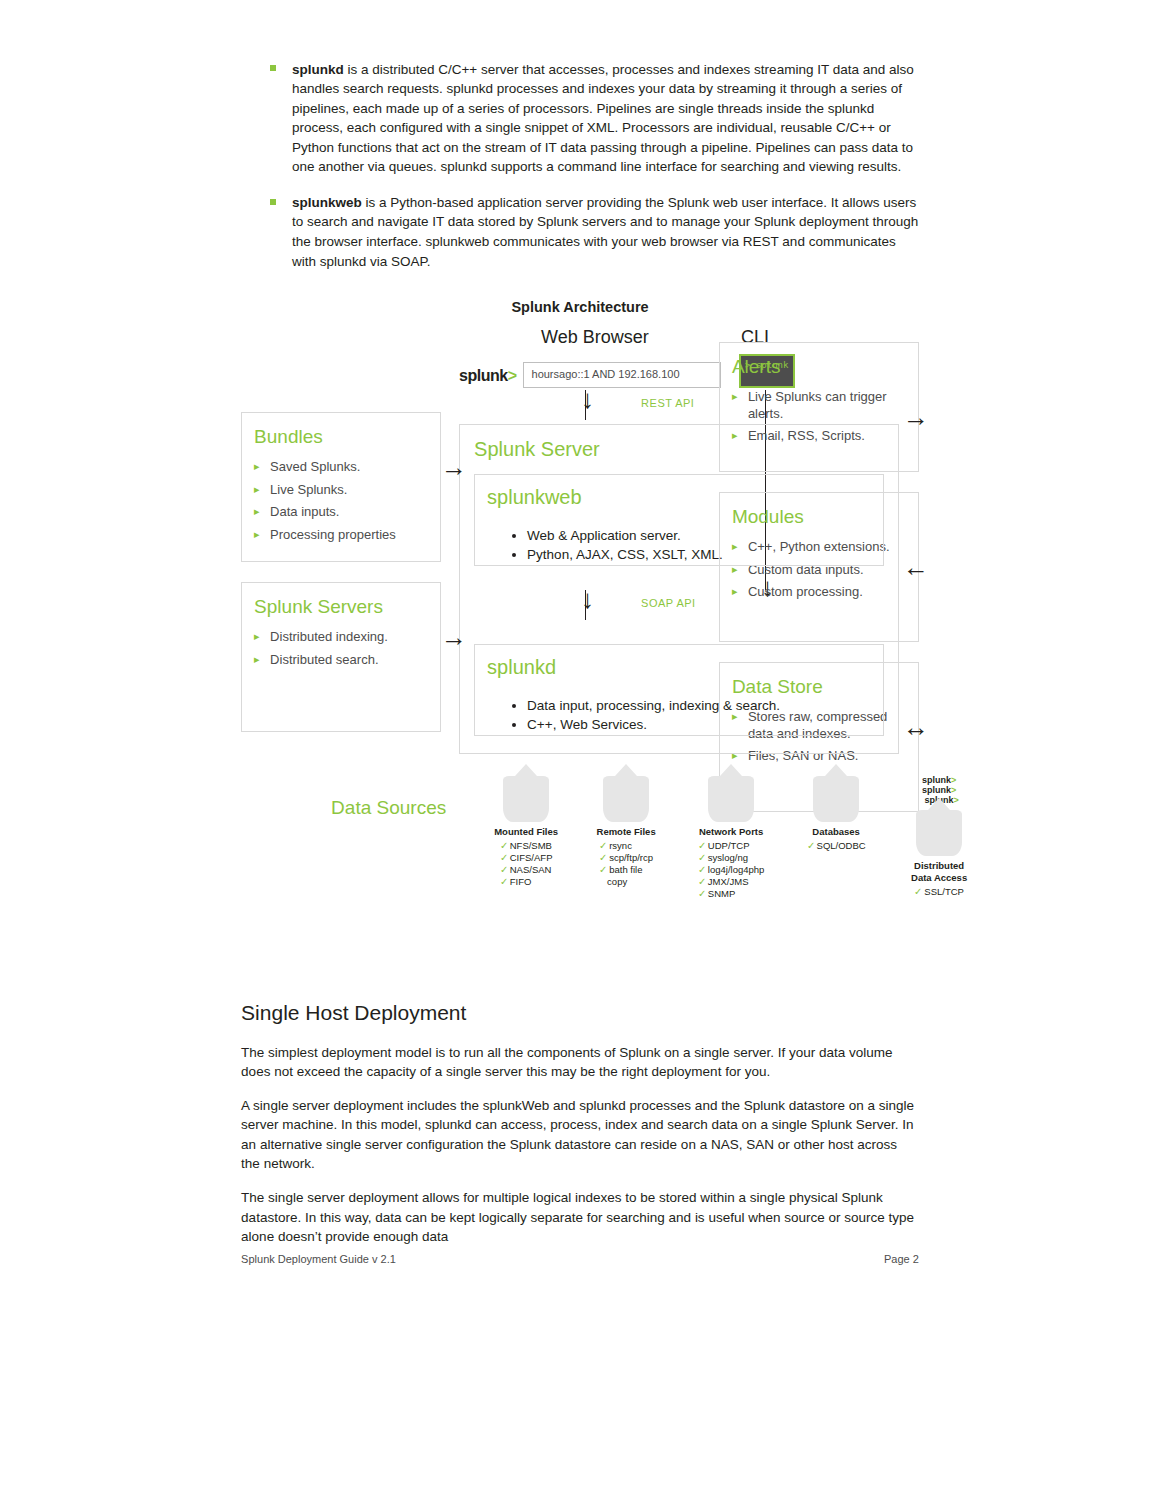splunkd is a distributed C/C++ server that accesses, processes and indexes streaming IT data and also handles search requests. splunkd processes and indexes your data by streaming it through a series of pipelines, each made up of a series of processors. Pipelines are single threads inside the splunkd process, each configured with a single snippet of XML. Processors are individual, reusable C/C++ or Python functions that act on the stream of IT data passing through a pipeline. Pipelines can pass data to one another via queues. splunkd supports a command line interface for searching and viewing results.
splunkweb is a Python-based application server providing the Splunk web user interface. It allows users to search and navigate IT data stored by Splunk servers and to manage your Splunk deployment through the browser interface. splunkweb communicates with your web browser via REST and communicates with splunkd via SOAP.
Splunk Architecture
Web Browser
CLI
splunk> hoursago::1 AND 192.168.100
> splunk
REST API
SOAP API
Bundles
Saved Splunks.
Live Splunks.
Data inputs.
Processing properties
Splunk Servers
Distributed indexing.
Distributed search.
Alerts
Live Splunks can trigger alerts.
Email, RSS, Scripts.
Modules
C++, Python extensions.
Custom data inputs.
Custom processing.
Data Store
Stores raw, compressed data and indexes.
Files, SAN or NAS.
Splunk Server
splunkweb
Web & Application server.
Python, AJAX, CSS, XSLT, XML.
splunkd
Data input, processing, indexing & search.
C++, Web Services.
Data Sources
Mounted Files
✓NFS/SMB
✓CIFS/AFP
✓NAS/SAN
✓FIFO
Remote Files
✓rsync
✓scp/ftp/rcp
✓bath file
copy
Network Ports
✓UDP/TCP
✓syslog/ng
✓log4j/log4php
✓JMX/JMS
✓SNMP
Databases
✓SQL/ODBC
splunk>
splunk>
splunk>
Distributed
Data Access
✓SSL/TCP
Single Host Deployment
The simplest deployment model is to run all the components of Splunk on a single server. If your data volume does not exceed the capacity of a single server this may be the right deployment for you.
A single server deployment includes the splunkWeb and splunkd processes and the Splunk datastore on a single server machine. In this model, splunkd can access, process, index and search data on a single Splunk Server. In an alternative single server configuration the Splunk datastore can reside on a NAS, SAN or other host across the network.
The single server deployment allows for multiple logical indexes to be stored within a single physical Splunk datastore. In this way, data can be kept logically separate for searching and is useful when source or source type alone doesn’t provide enough data
Splunk Deployment Guide v 2.1 Page 2